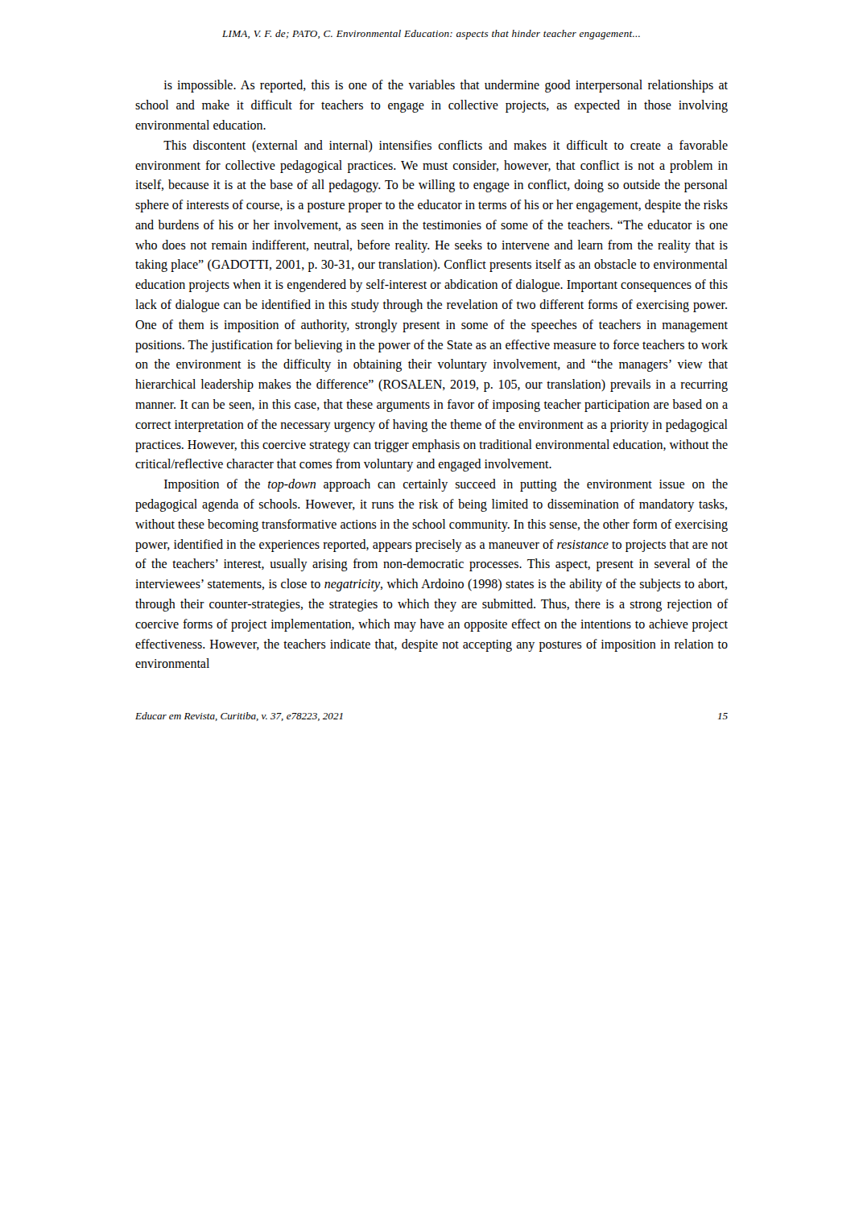LIMA, V. F. de; PATO, C. Environmental Education: aspects that hinder teacher engagement...
is impossible. As reported, this is one of the variables that undermine good interpersonal relationships at school and make it difficult for teachers to engage in collective projects, as expected in those involving environmental education.
This discontent (external and internal) intensifies conflicts and makes it difficult to create a favorable environment for collective pedagogical practices. We must consider, however, that conflict is not a problem in itself, because it is at the base of all pedagogy. To be willing to engage in conflict, doing so outside the personal sphere of interests of course, is a posture proper to the educator in terms of his or her engagement, despite the risks and burdens of his or her involvement, as seen in the testimonies of some of the teachers. “The educator is one who does not remain indifferent, neutral, before reality. He seeks to intervene and learn from the reality that is taking place” (GADOTTI, 2001, p. 30-31, our translation). Conflict presents itself as an obstacle to environmental education projects when it is engendered by self-interest or abdication of dialogue. Important consequences of this lack of dialogue can be identified in this study through the revelation of two different forms of exercising power. One of them is imposition of authority, strongly present in some of the speeches of teachers in management positions. The justification for believing in the power of the State as an effective measure to force teachers to work on the environment is the difficulty in obtaining their voluntary involvement, and “the managers’ view that hierarchical leadership makes the difference” (ROSALEN, 2019, p. 105, our translation) prevails in a recurring manner. It can be seen, in this case, that these arguments in favor of imposing teacher participation are based on a correct interpretation of the necessary urgency of having the theme of the environment as a priority in pedagogical practices. However, this coercive strategy can trigger emphasis on traditional environmental education, without the critical/reflective character that comes from voluntary and engaged involvement.
Imposition of the top-down approach can certainly succeed in putting the environment issue on the pedagogical agenda of schools. However, it runs the risk of being limited to dissemination of mandatory tasks, without these becoming transformative actions in the school community. In this sense, the other form of exercising power, identified in the experiences reported, appears precisely as a maneuver of resistance to projects that are not of the teachers’ interest, usually arising from non-democratic processes. This aspect, present in several of the interviewees’ statements, is close to negatricity, which Ardoino (1998) states is the ability of the subjects to abort, through their counter-strategies, the strategies to which they are submitted. Thus, there is a strong rejection of coercive forms of project implementation, which may have an opposite effect on the intentions to achieve project effectiveness. However, the teachers indicate that, despite not accepting any postures of imposition in relation to environmental
Educar em Revista, Curitiba, v. 37, e78223, 2021 15